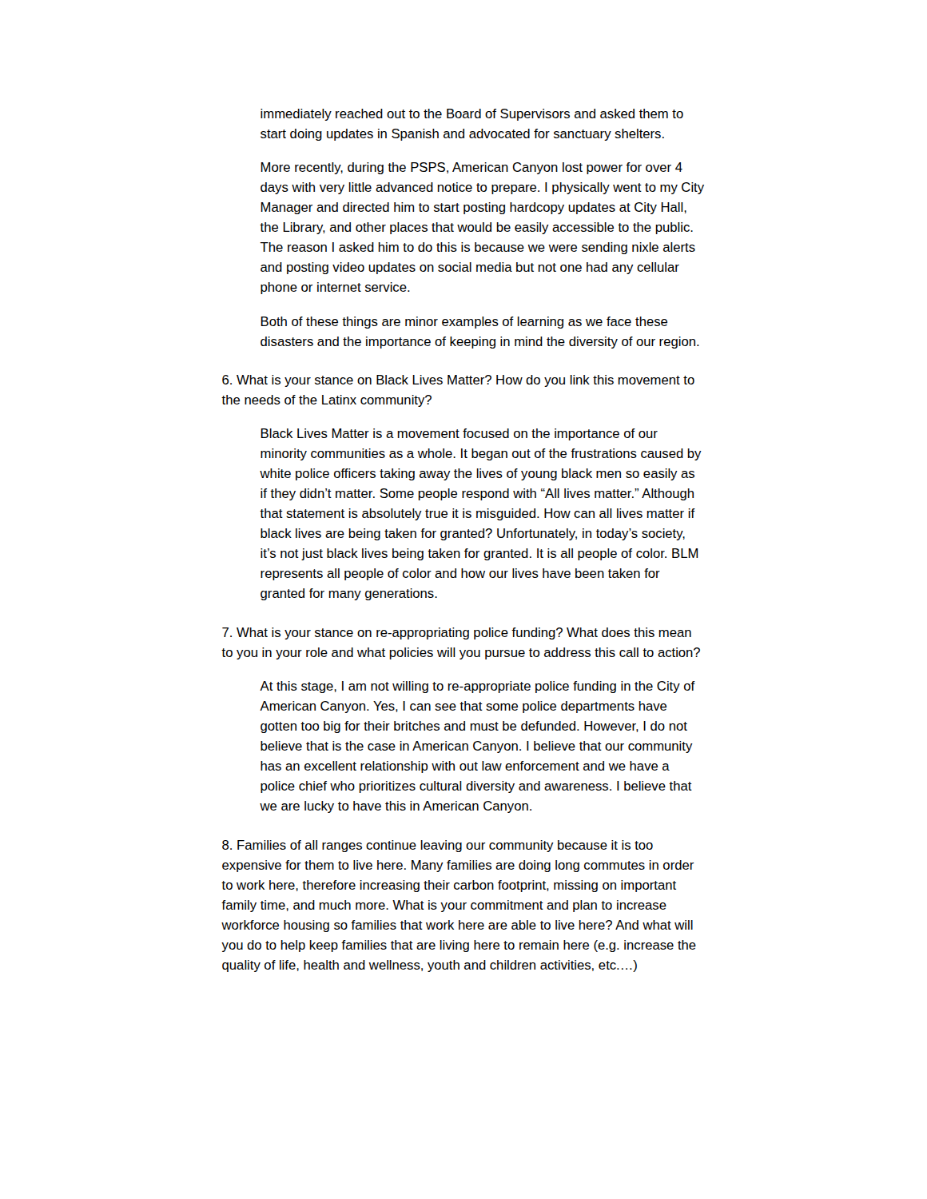immediately reached out to the Board of Supervisors and asked them to start doing updates in Spanish and advocated for sanctuary shelters.
More recently, during the PSPS, American Canyon lost power for over 4 days with very little advanced notice to prepare. I physically went to my City Manager and directed him to start posting hardcopy updates at City Hall, the Library, and other places that would be easily accessible to the public. The reason I asked him to do this is because we were sending nixle alerts and posting video updates on social media but not one had any cellular phone or internet service.
Both of these things are minor examples of learning as we face these disasters and the importance of keeping in mind the diversity of our region.
6. What is your stance on Black Lives Matter? How do you link this movement to the needs of the Latinx community?
Black Lives Matter is a movement focused on the importance of our minority communities as a whole. It began out of the frustrations caused by white police officers taking away the lives of young black men so easily as if they didn’t matter. Some people respond with “All lives matter.” Although that statement is absolutely true it is misguided. How can all lives matter if black lives are being taken for granted? Unfortunately, in today’s society, it’s not just black lives being taken for granted. It is all people of color. BLM represents all people of color and how our lives have been taken for granted for many generations.
7. What is your stance on re-appropriating police funding? What does this mean to you in your role and what policies will you pursue to address this call to action?
At this stage, I am not willing to re-appropriate police funding in the City of American Canyon. Yes, I can see that some police departments have gotten too big for their britches and must be defunded. However, I do not believe that is the case in American Canyon. I believe that our community has an excellent relationship with out law enforcement and we have a police chief who prioritizes cultural diversity and awareness. I believe that we are lucky to have this in American Canyon.
8. Families of all ranges continue leaving our community because it is too expensive for them to live here. Many families are doing long commutes in order to work here, therefore increasing their carbon footprint, missing on important family time, and much more. What is your commitment and plan to increase workforce housing so families that work here are able to live here? And what will you do to help keep families that are living here to remain here (e.g. increase the quality of life, health and wellness, youth and children activities, etc.…)